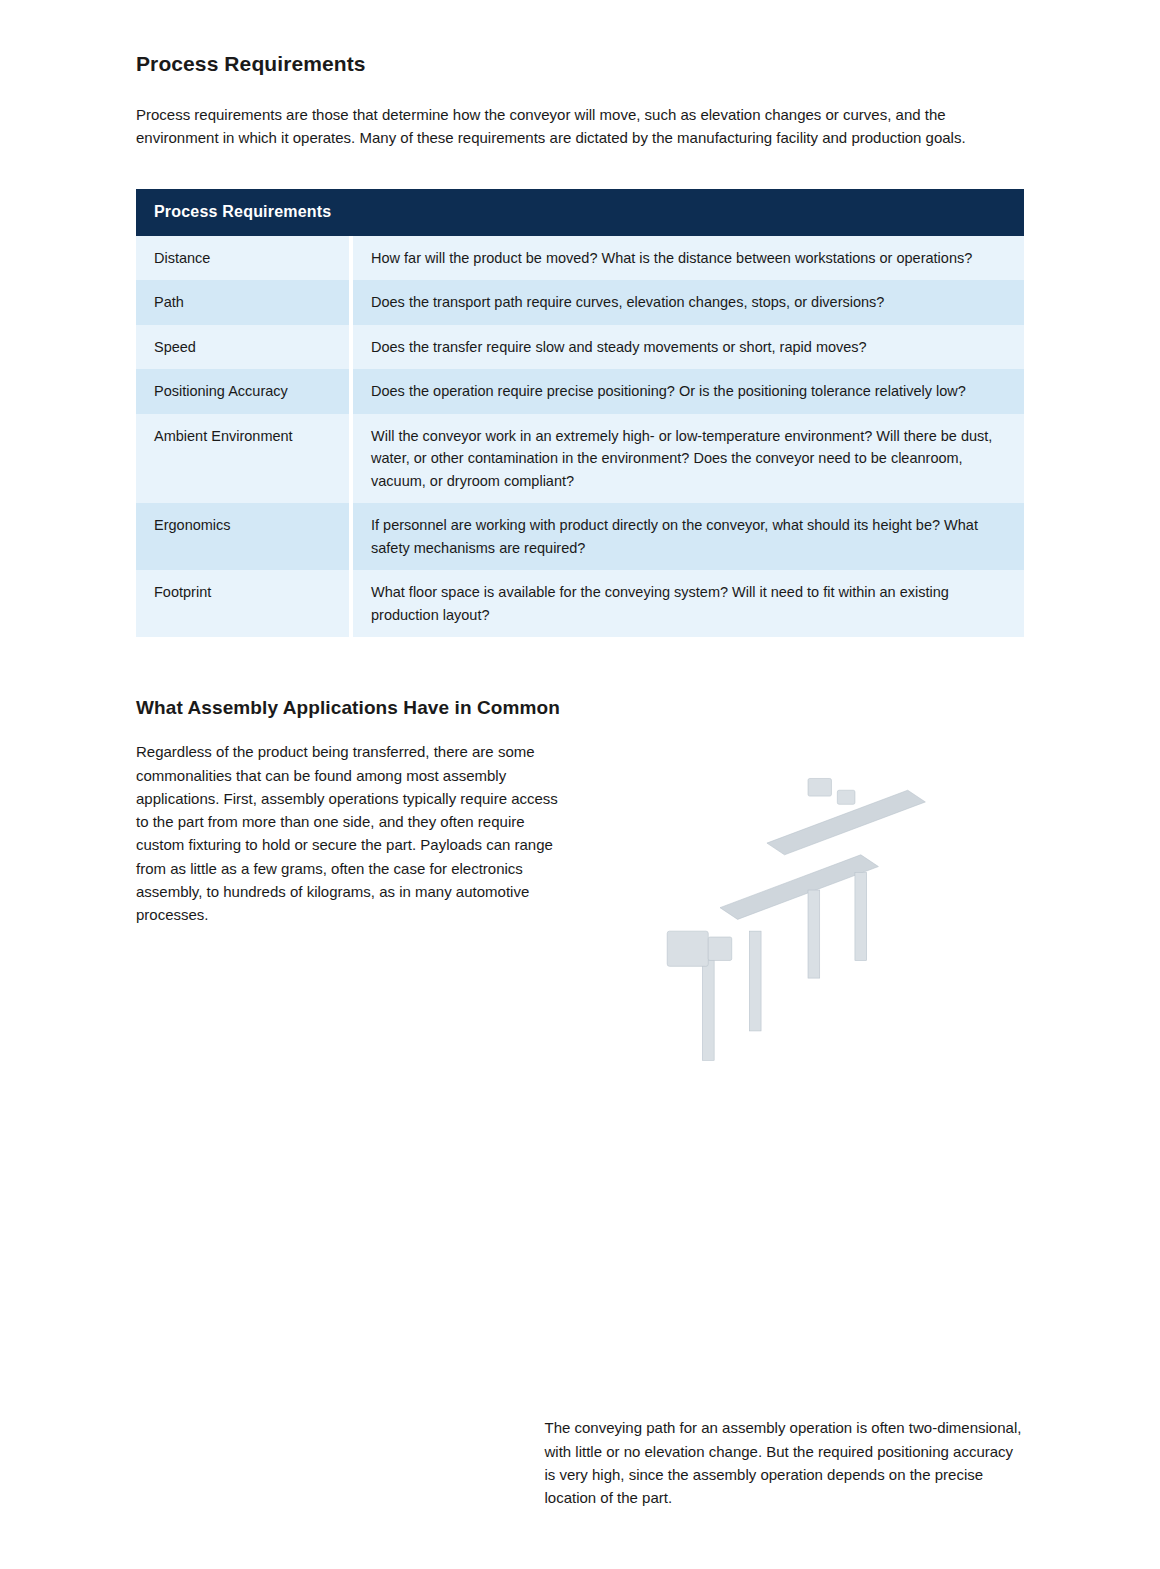Process Requirements
Process requirements are those that determine how the conveyor will move, such as elevation changes or curves, and the environment in which it operates. Many of these requirements are dictated by the manufacturing facility and production goals.
Process Requirements
| Distance | How far will the product be moved? What is the distance between workstations or operations? |
| Path | Does the transport path require curves, elevation changes, stops, or diversions? |
| Speed | Does the transfer require slow and steady movements or short, rapid moves? |
| Positioning Accuracy | Does the operation require precise positioning? Or is the positioning tolerance relatively low? |
| Ambient Environment | Will the conveyor work in an extremely high- or low-temperature environment? Will there be dust, water, or other contamination in the environment? Does the conveyor need to be cleanroom, vacuum, or dryroom compliant? |
| Ergonomics | If personnel are working with product directly on the conveyor, what should its height be? What safety mechanisms are required? |
| Footprint | What floor space is available for the conveying system? Will it need to fit within an existing production layout? |
What Assembly Applications Have in Common
Regardless of the product being transferred, there are some commonalities that can be found among most assembly applications. First, assembly operations typically require access to the part from more than one side, and they often require custom fixturing to hold or secure the part. Payloads can range from as little as a few grams, often the case for electronics assembly, to hundreds of kilograms, as in many automotive processes.
The conveying path for an assembly operation is often two-dimensional, with little or no elevation change. But the required positioning accuracy is very high, since the assembly operation depends on the precise location of the part.